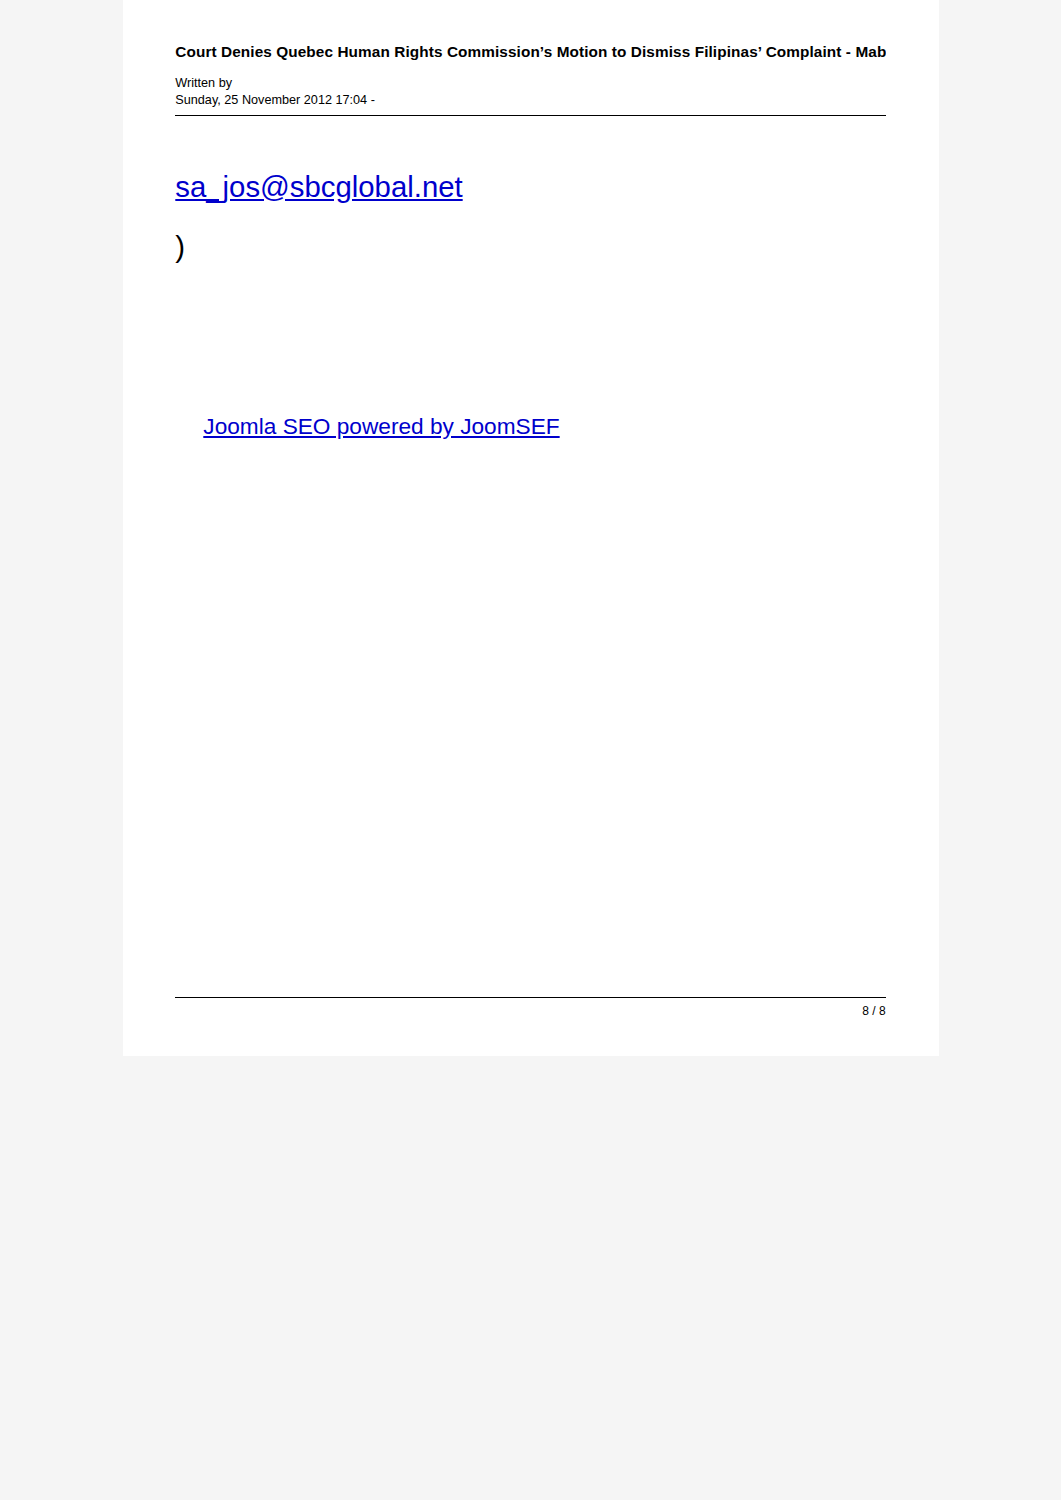Court Denies Quebec Human Rights Commission’s Motion to Dismiss Filipinas’ Complaint - MabuhayRadio
Written by
Sunday, 25 November 2012 17:04 -
sa_jos@sbcglobal.net
)
Joomla SEO powered by JoomSEF
8 / 8